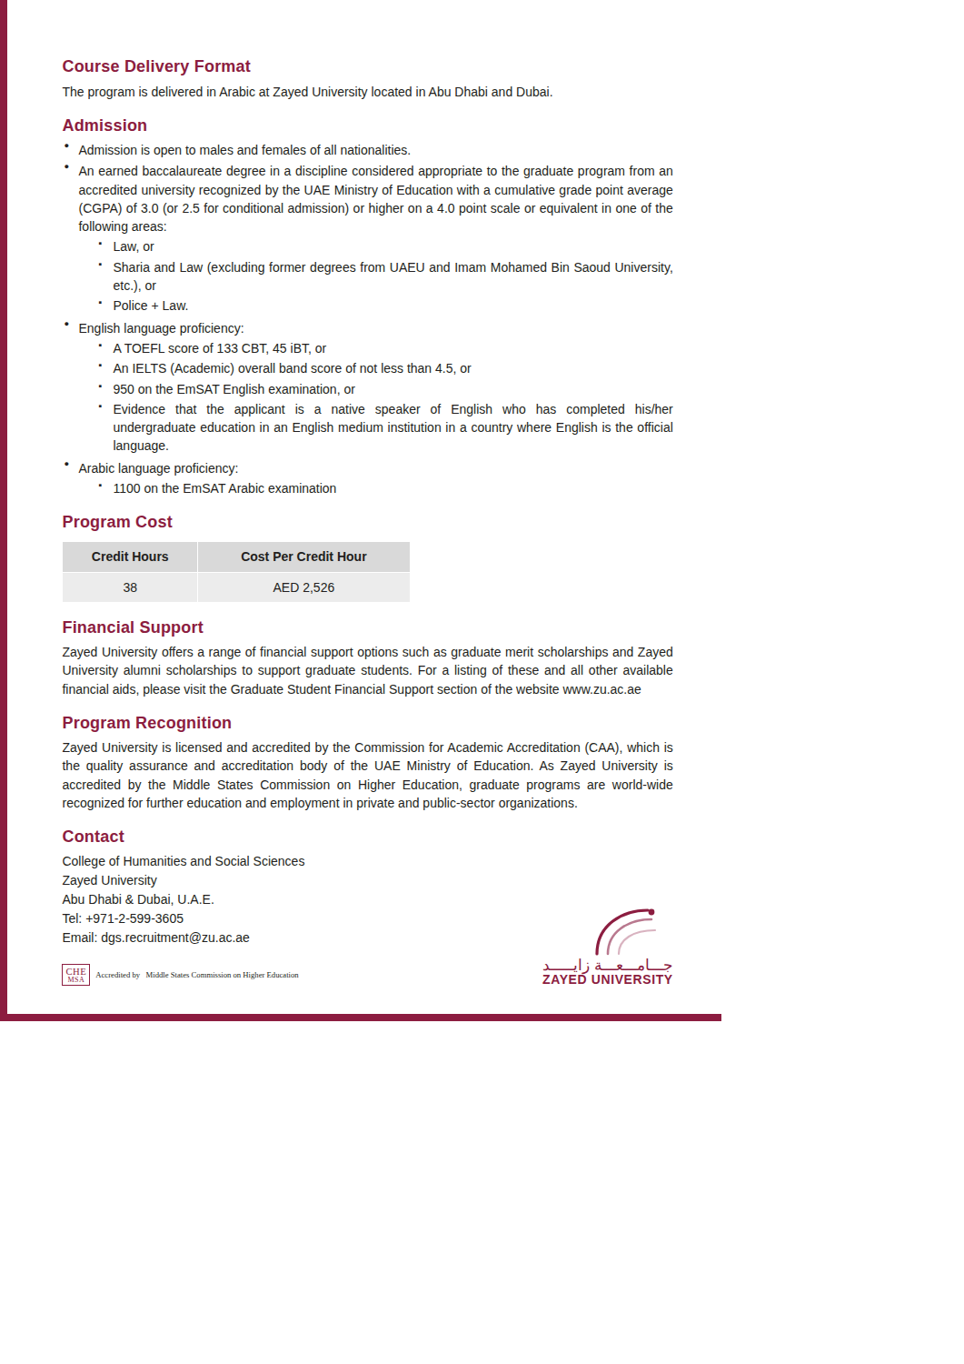Course Delivery Format
The program is delivered in Arabic at Zayed University located in Abu Dhabi and Dubai.
Admission
Admission is open to males and females of all nationalities.
An earned baccalaureate degree in a discipline considered appropriate to the graduate program from an accredited university recognized by the UAE Ministry of Education with a cumulative grade point average (CGPA) of 3.0 (or 2.5 for conditional admission) or higher on a 4.0 point scale or equivalent in one of the following areas:
Law, or
Sharia and Law (excluding former degrees from UAEU and Imam Mohamed Bin Saoud University, etc.), or
Police + Law.
English language proficiency:
A TOEFL score of 133 CBT, 45 iBT, or
An IELTS (Academic) overall band score of not less than 4.5, or
950 on the EmSAT English examination, or
Evidence that the applicant is a native speaker of English who has completed his/her undergraduate education in an English medium institution in a country where English is the official language.
Arabic language proficiency:
1100 on the EmSAT Arabic examination
Program Cost
| Credit Hours | Cost Per Credit Hour |
| --- | --- |
| 38 | AED 2,526 |
Financial Support
Zayed University offers a range of financial support options such as graduate merit scholarships and Zayed University alumni scholarships to support graduate students. For a listing of these and all other available financial aids, please visit the Graduate Student Financial Support section of the website www.zu.ac.ae
Program Recognition
Zayed University is licensed and accredited by the Commission for Academic Accreditation (CAA), which is the quality assurance and accreditation body of the UAE Ministry of Education. As Zayed University is accredited by the Middle States Commission on Higher Education, graduate programs are world-wide recognized for further education and employment in private and public-sector organizations.
Contact
College of Humanities and Social Sciences
Zayed University
Abu Dhabi & Dubai, U.A.E.
Tel: +971-2-599-3605
Email: dgs.recruitment@zu.ac.ae
CHEMSA
Accredited by Middle States Commission on Higher Education
جـــامـــعـــة زايـــــد
ZAYED UNIVERSITY